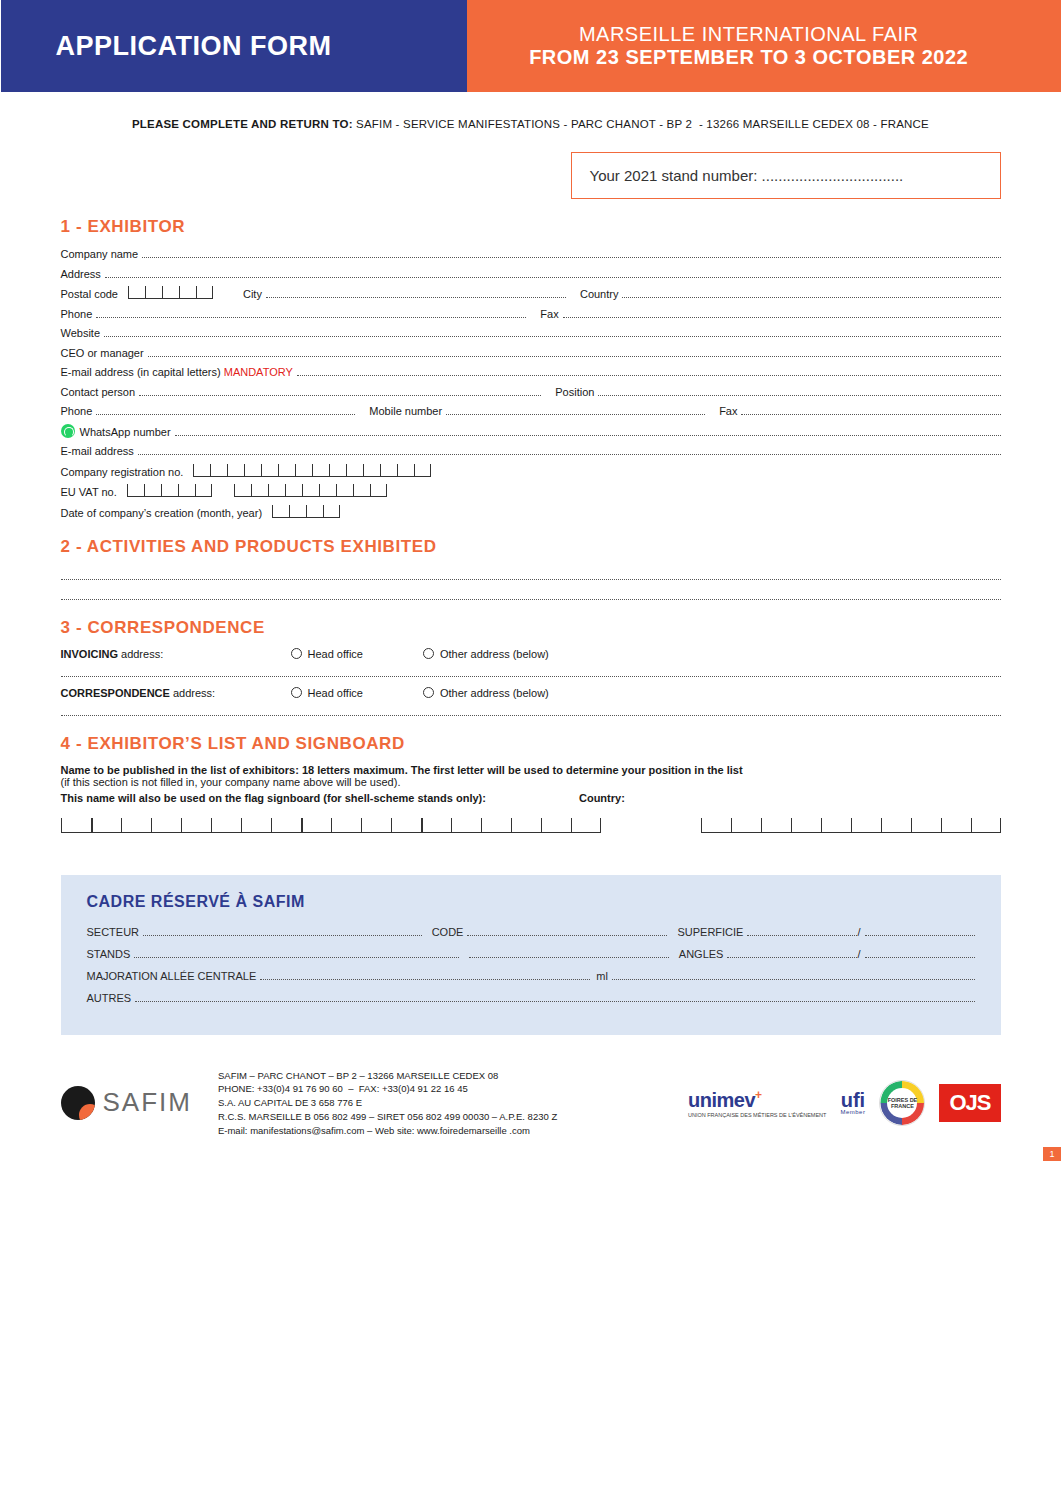APPLICATION FORM
MARSEILLE INTERNATIONAL FAIR
FROM 23 SEPTEMBER TO 3 OCTOBER 2022
PLEASE COMPLETE AND RETURN TO: SAFIM - SERVICE MANIFESTATIONS - PARC CHANOT - BP 2 - 13266 MARSEILLE CEDEX 08 - FRANCE
Your 2021 stand number: ..................................
1 - EXHIBITOR
Company name
Address
Postal code City Country
Phone Fax
Website
CEO or manager
E-mail address (in capital letters) MANDATORY
Contact person Position
Phone Mobile number Fax
WhatsApp number
E-mail address
Company registration no.
EU VAT no.
Date of company’s creation (month, year)
2 - ACTIVITIES AND PRODUCTS EXHIBITED
3 - CORRESPONDENCE
INVOICING address:
Head office
Other address (below)
CORRESPONDENCE address:
Head office
Other address (below)
4 - EXHIBITOR’S LIST AND SIGNBOARD
Name to be published in the list of exhibitors: 18 letters maximum. The first letter will be used to determine your position in the list
(if this section is not filled in, your company name above will be used).
This name will also be used on the flag signboard (for shell-scheme stands only): Country:
CADRE RÉSERVÉ À SAFIM
SECTEUR CODE SUPERFICIE /
STANDS ANGLES /
MAJORATION ALLÉE CENTRALE ml
AUTRES
SAFIM
SAFIM – PARC CHANOT – BP 2 – 13266 MARSEILLE CEDEX 08
PHONE: +33(0)4 91 76 90 60 – FAX: +33(0)4 91 22 16 45
S.A. AU CAPITAL DE 3 658 776 E
R.C.S. MARSEILLE B 056 802 499 – SIRET 056 802 499 00030 – A.P.E. 8230 Z
E-mail: manifestations@safim.com – Web site: www.foiredemarseille .com
unimev+UNION FRANÇAISE DES MÉTIERS DE L’ÉVÉNEMENT
ufi
Member
FOIRES DE FRANCE
OJS
1